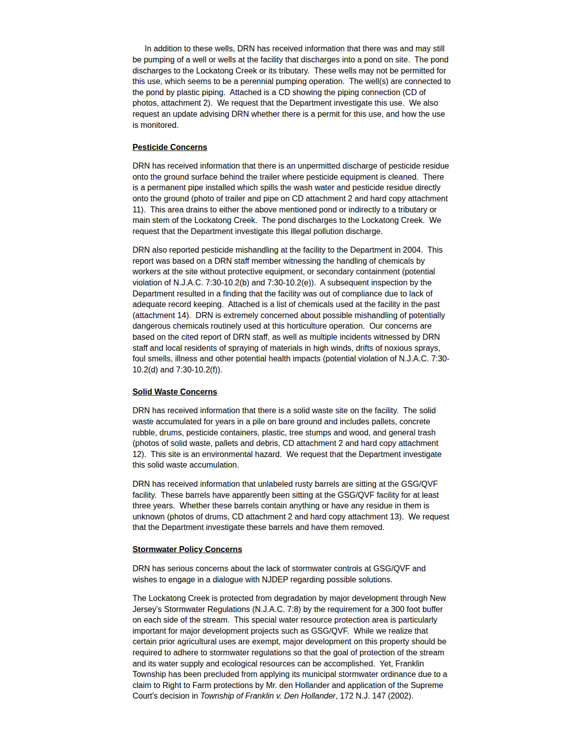In addition to these wells, DRN has received information that there was and may still be pumping of a well or wells at the facility that discharges into a pond on site. The pond discharges to the Lockatong Creek or its tributary. These wells may not be permitted for this use, which seems to be a perennial pumping operation. The well(s) are connected to the pond by plastic piping. Attached is a CD showing the piping connection (CD of photos, attachment 2). We request that the Department investigate this use. We also request an update advising DRN whether there is a permit for this use, and how the use is monitored.
Pesticide Concerns
DRN has received information that there is an unpermitted discharge of pesticide residue onto the ground surface behind the trailer where pesticide equipment is cleaned. There is a permanent pipe installed which spills the wash water and pesticide residue directly onto the ground (photo of trailer and pipe on CD attachment 2 and hard copy attachment 11). This area drains to either the above mentioned pond or indirectly to a tributary or main stem of the Lockatong Creek. The pond discharges to the Lockatong Creek. We request that the Department investigate this illegal pollution discharge.
DRN also reported pesticide mishandling at the facility to the Department in 2004. This report was based on a DRN staff member witnessing the handling of chemicals by workers at the site without protective equipment, or secondary containment (potential violation of N.J.A.C. 7:30-10.2(b) and 7:30-10.2(e)). A subsequent inspection by the Department resulted in a finding that the facility was out of compliance due to lack of adequate record keeping. Attached is a list of chemicals used at the facility in the past (attachment 14). DRN is extremely concerned about possible mishandling of potentially dangerous chemicals routinely used at this horticulture operation. Our concerns are based on the cited report of DRN staff, as well as multiple incidents witnessed by DRN staff and local residents of spraying of materials in high winds, drifts of noxious sprays, foul smells, illness and other potential health impacts (potential violation of N.J.A.C. 7:30-10.2(d) and 7:30-10.2(f)).
Solid Waste Concerns
DRN has received information that there is a solid waste site on the facility. The solid waste accumulated for years in a pile on bare ground and includes pallets, concrete rubble, drums, pesticide containers, plastic, tree stumps and wood, and general trash (photos of solid waste, pallets and debris, CD attachment 2 and hard copy attachment 12). This site is an environmental hazard. We request that the Department investigate this solid waste accumulation.
DRN has received information that unlabeled rusty barrels are sitting at the GSG/QVF facility. These barrels have apparently been sitting at the GSG/QVF facility for at least three years. Whether these barrels contain anything or have any residue in them is unknown (photos of drums, CD attachment 2 and hard copy attachment 13). We request that the Department investigate these barrels and have them removed.
Stormwater Policy Concerns
DRN has serious concerns about the lack of stormwater controls at GSG/QVF and wishes to engage in a dialogue with NJDEP regarding possible solutions.
The Lockatong Creek is protected from degradation by major development through New Jersey's Stormwater Regulations (N.J.A.C. 7:8) by the requirement for a 300 foot buffer on each side of the stream. This special water resource protection area is particularly important for major development projects such as GSG/QVF. While we realize that certain prior agricultural uses are exempt, major development on this property should be required to adhere to stormwater regulations so that the goal of protection of the stream and its water supply and ecological resources can be accomplished. Yet, Franklin Township has been precluded from applying its municipal stormwater ordinance due to a claim to Right to Farm protections by Mr. den Hollander and application of the Supreme Court's decision in Township of Franklin v. Den Hollander, 172 N.J. 147 (2002).